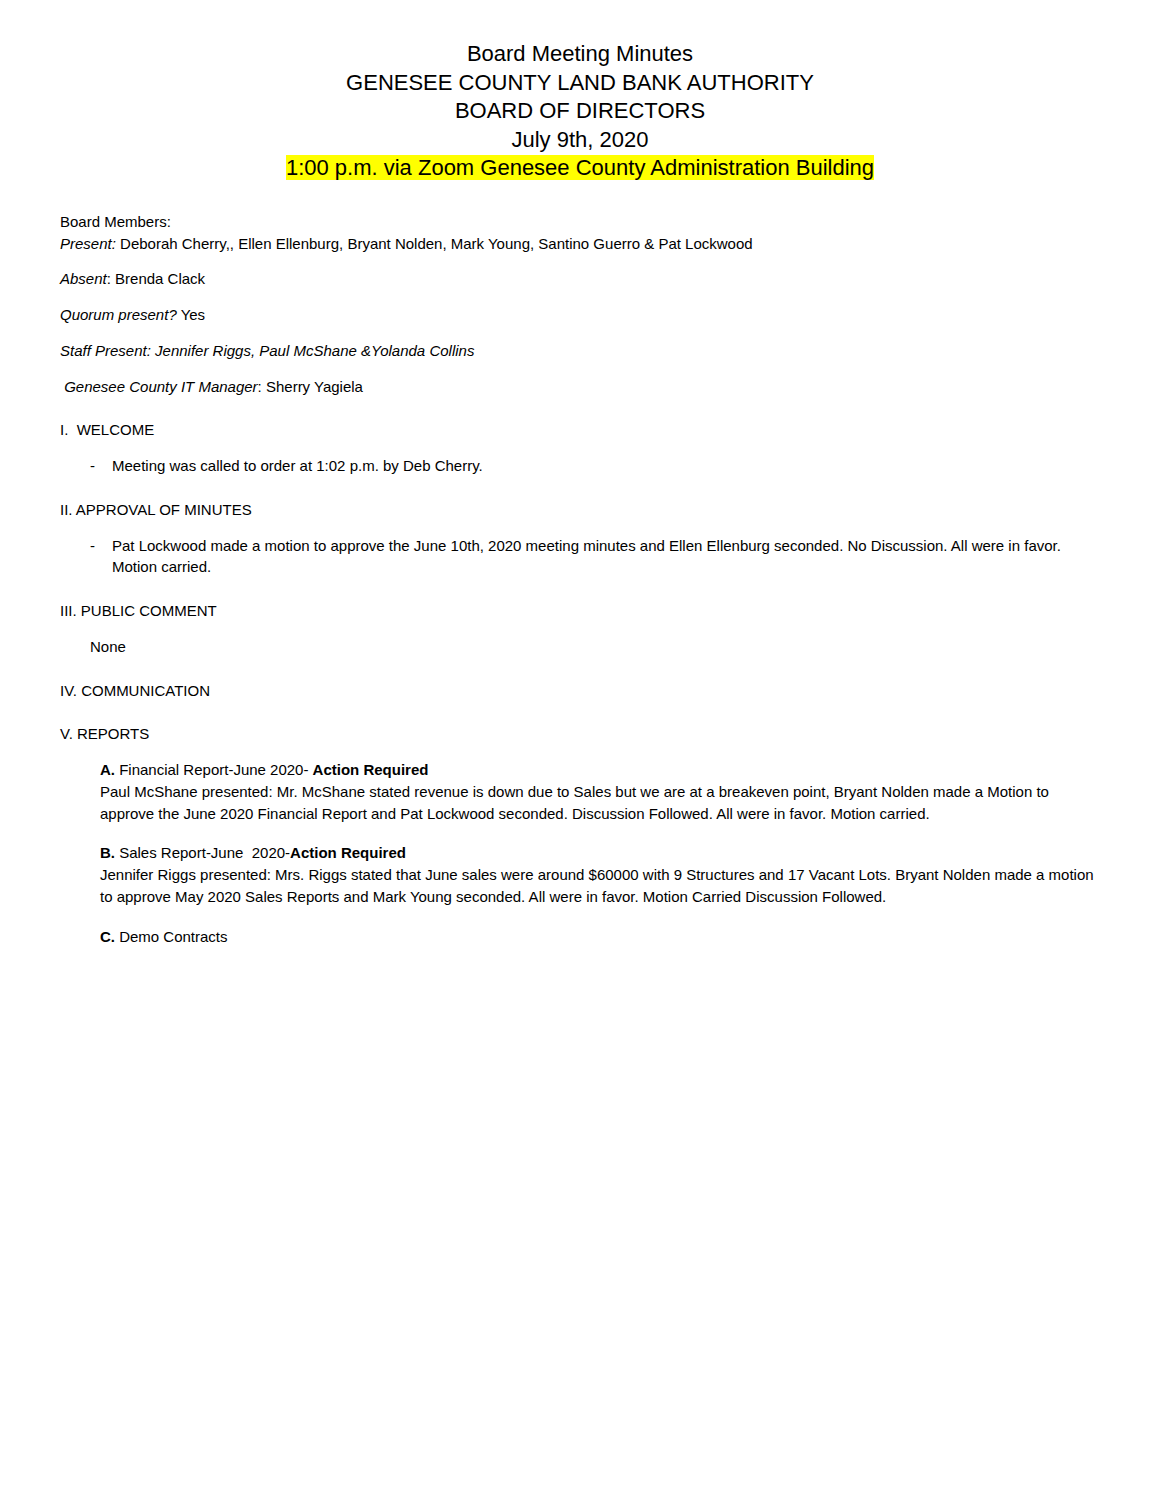Board Meeting Minutes
GENESEE COUNTY LAND BANK AUTHORITY
BOARD OF DIRECTORS
July 9th, 2020
1:00 p.m. via Zoom Genesee County Administration Building
Board Members:
Present: Deborah Cherry,, Ellen Ellenburg, Bryant Nolden, Mark Young, Santino Guerro & Pat Lockwood
Absent: Brenda Clack
Quorum present? Yes
Staff Present: Jennifer Riggs, Paul McShane &Yolanda Collins
Genesee County IT Manager: Sherry Yagiela
I. WELCOME
Meeting was called to order at 1:02 p.m. by Deb Cherry.
II. APPROVAL OF MINUTES
Pat Lockwood made a motion to approve the June 10th, 2020 meeting minutes and Ellen Ellenburg seconded. No Discussion. All were in favor. Motion carried.
III. PUBLIC COMMENT
None
IV. COMMUNICATION
V. REPORTS
A. Financial Report-June 2020- Action Required
Paul McShane presented: Mr. McShane stated revenue is down due to Sales but we are at a breakeven point, Bryant Nolden made a Motion to approve the June 2020 Financial Report and Pat Lockwood seconded. Discussion Followed. All were in favor. Motion carried.
B. Sales Report-June 2020-Action Required
Jennifer Riggs presented: Mrs. Riggs stated that June sales were around $60000 with 9 Structures and 17 Vacant Lots. Bryant Nolden made a motion to approve May 2020 Sales Reports and Mark Young seconded. All were in favor. Motion Carried Discussion Followed.
C. Demo Contracts